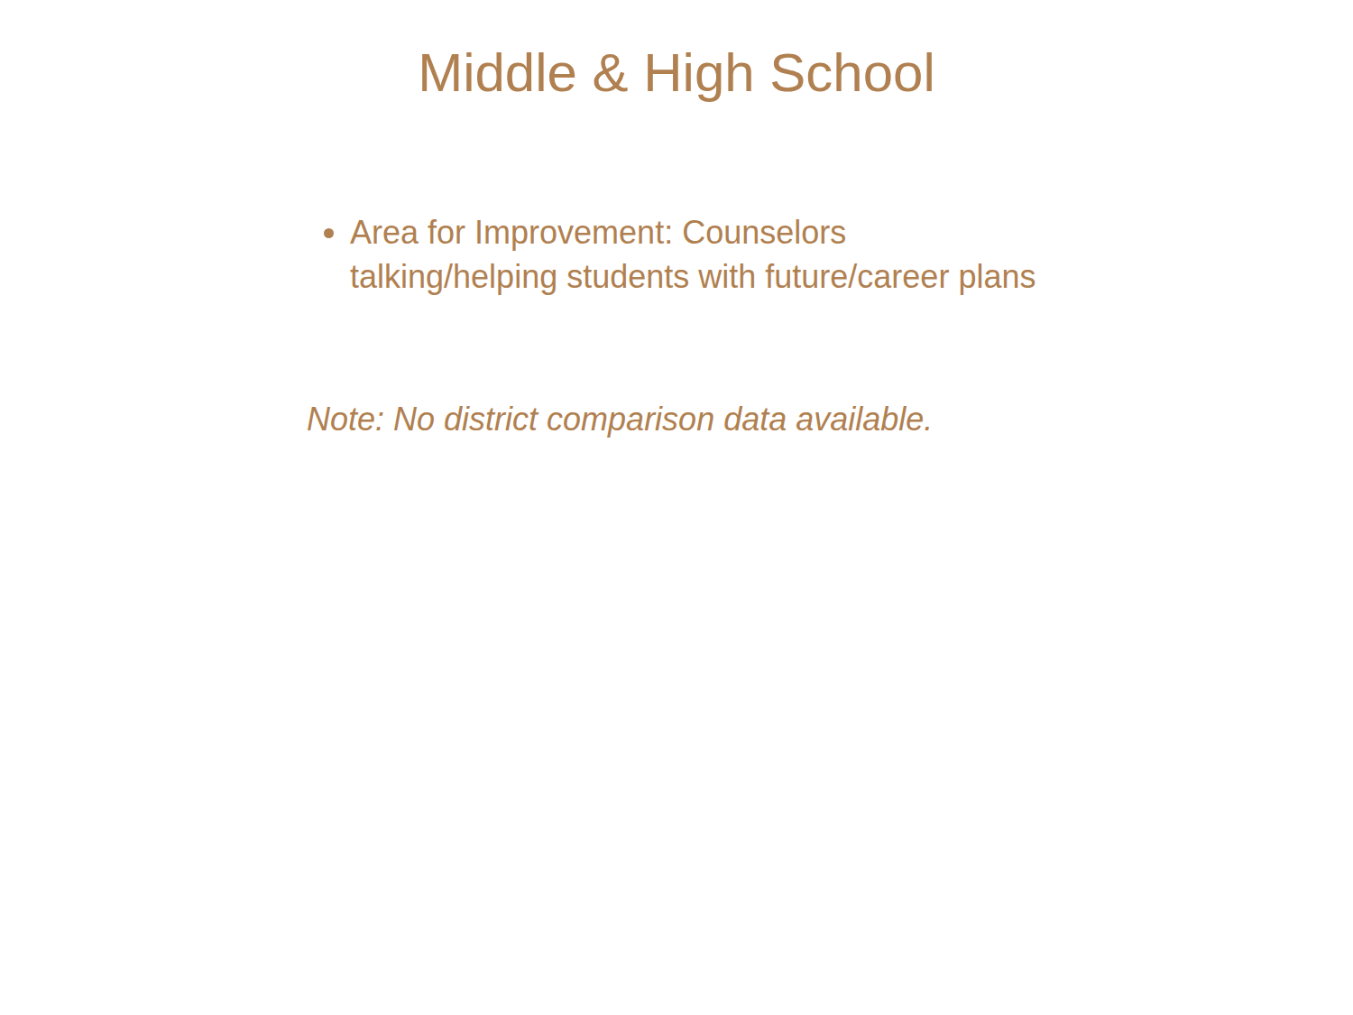Middle & High School
Area for Improvement: Counselors talking/helping students with future/career plans
Note: No district comparison data available.